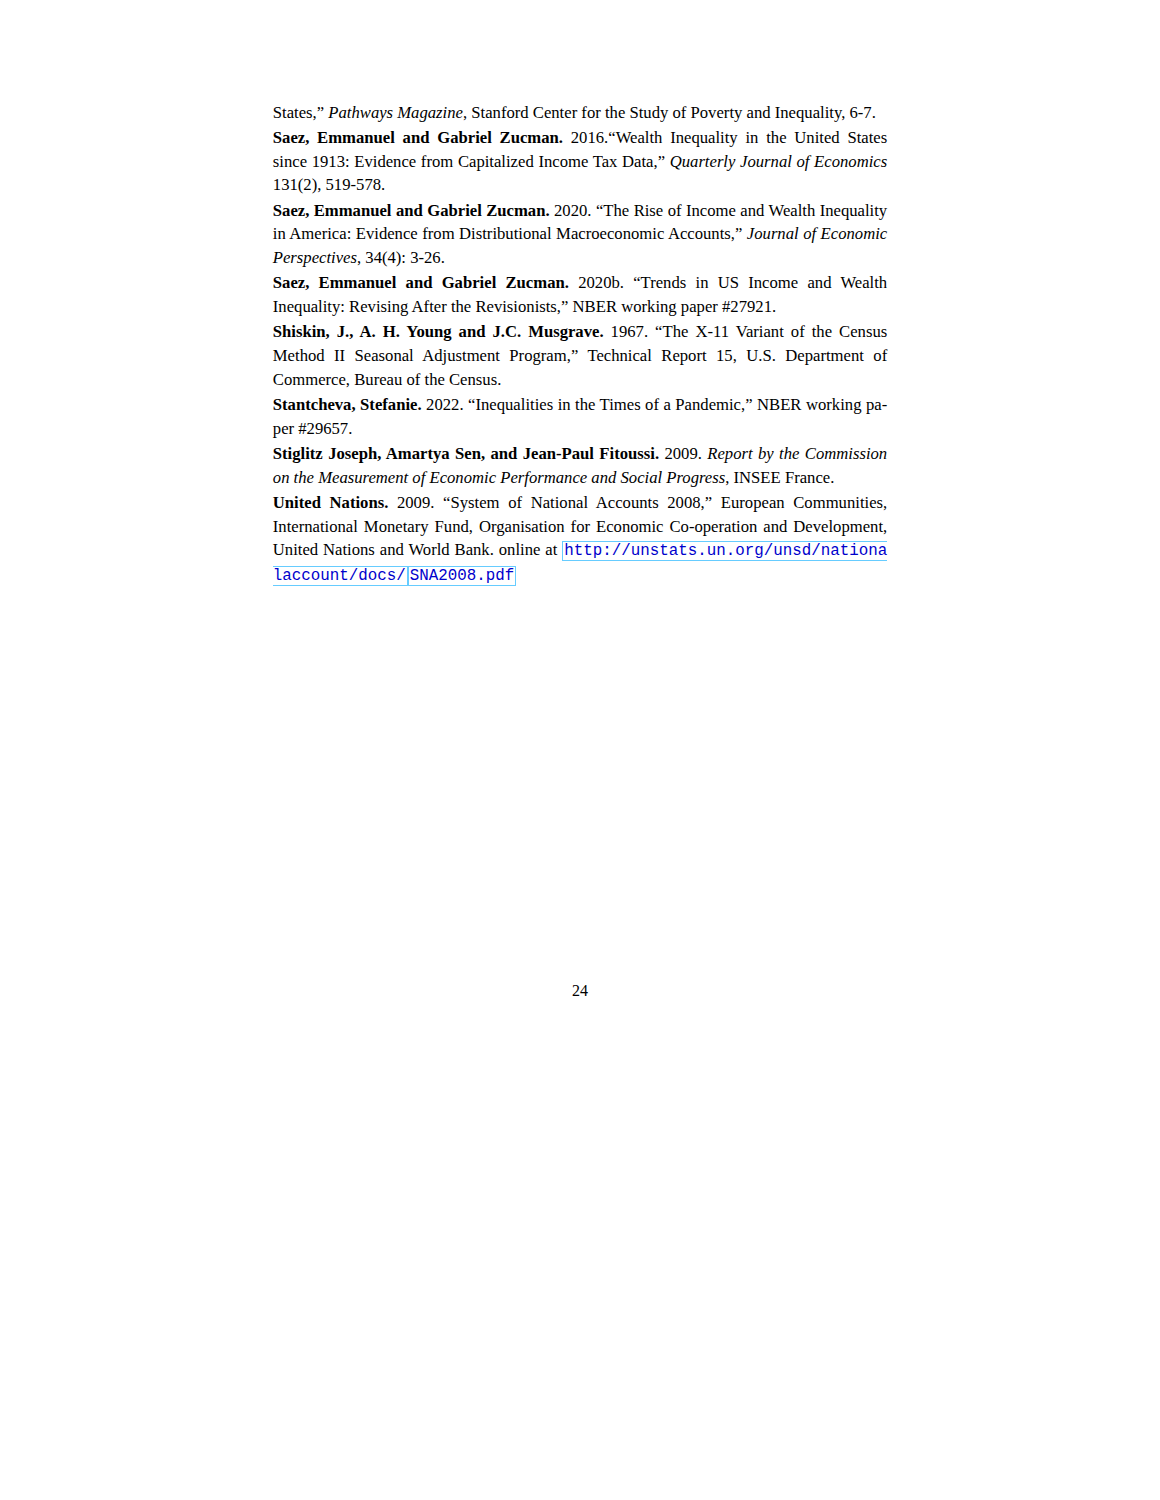States,” Pathways Magazine, Stanford Center for the Study of Poverty and Inequality, 6-7.
Saez, Emmanuel and Gabriel Zucman. 2016.“Wealth Inequality in the United States since 1913: Evidence from Capitalized Income Tax Data,” Quarterly Journal of Economics 131(2), 519-578.
Saez, Emmanuel and Gabriel Zucman. 2020. “The Rise of Income and Wealth Inequality in America: Evidence from Distributional Macroeconomic Accounts,” Journal of Economic Perspectives, 34(4): 3-26.
Saez, Emmanuel and Gabriel Zucman. 2020b. “Trends in US Income and Wealth Inequality: Revising After the Revisionists,” NBER working paper #27921.
Shiskin, J., A. H. Young and J.C. Musgrave. 1967. “The X-11 Variant of the Census Method II Seasonal Adjustment Program,” Technical Report 15, U.S. Department of Commerce, Bureau of the Census.
Stantcheva, Stefanie. 2022. “Inequalities in the Times of a Pandemic,” NBER working paper #29657.
Stiglitz Joseph, Amartya Sen, and Jean-Paul Fitoussi. 2009. Report by the Commission on the Measurement of Economic Performance and Social Progress, INSEE France.
United Nations. 2009. “System of National Accounts 2008,” European Communities, International Monetary Fund, Organisation for Economic Co-operation and Development, United Nations and World Bank. online at http://unstats.un.org/unsd/nationalaccount/docs/SNA2008.pdf
24